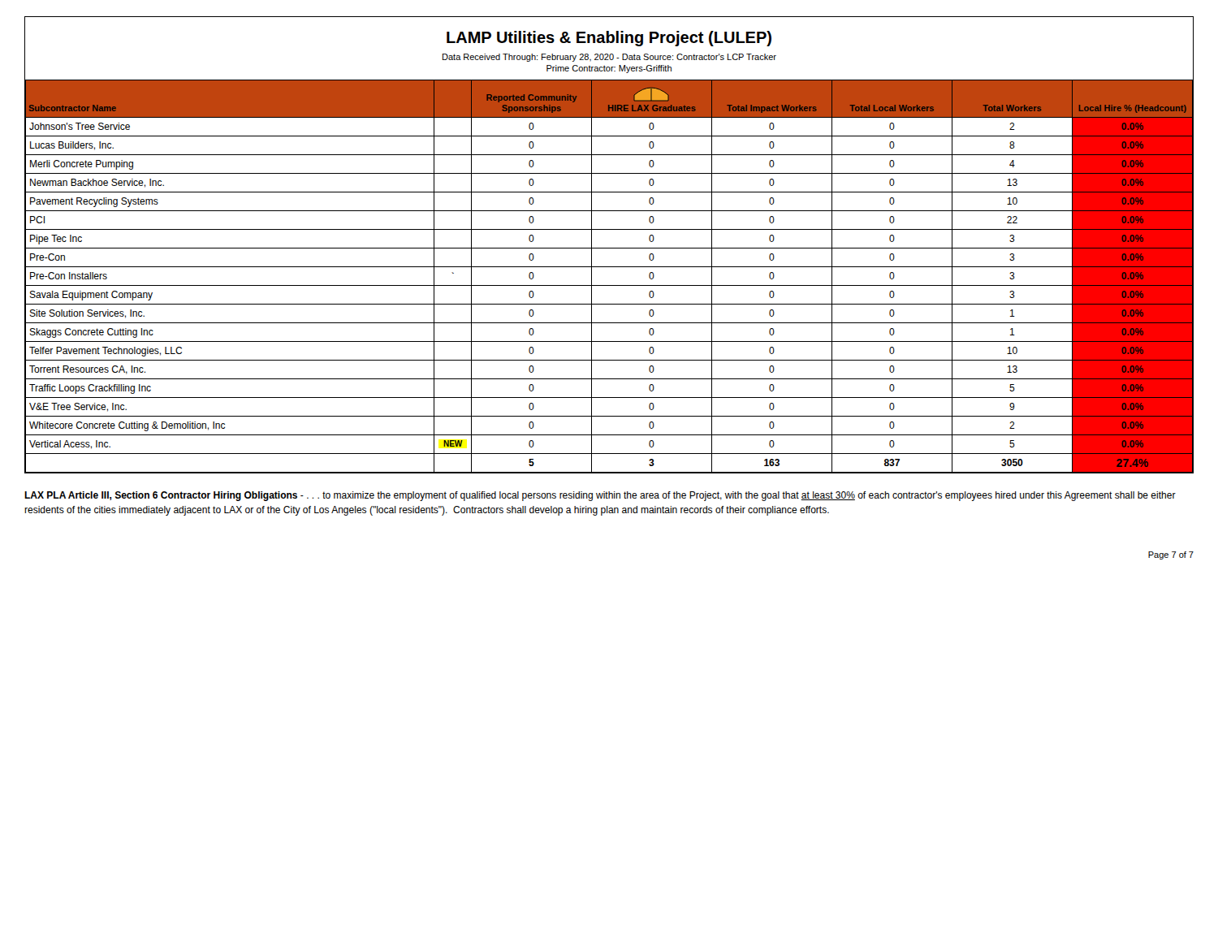LAMP Utilities & Enabling Project (LULEP)
Data Received Through: February 28, 2020 - Data Source: Contractor's LCP Tracker
Prime Contractor: Myers-Griffith
| Subcontractor Name | | Reported Community Sponsorships | HIRE LAX Graduates | Total Impact Workers | Total Local Workers | Total Workers | Local Hire % (Headcount) |
| --- | --- | --- | --- | --- | --- | --- | --- |
| Johnson's Tree Service | | 0 | 0 | 0 | 0 | 2 | 0.0% |
| Lucas Builders, Inc. | | 0 | 0 | 0 | 0 | 8 | 0.0% |
| Merli Concrete Pumping | | 0 | 0 | 0 | 0 | 4 | 0.0% |
| Newman Backhoe Service, Inc. | | 0 | 0 | 0 | 0 | 13 | 0.0% |
| Pavement Recycling Systems | | 0 | 0 | 0 | 0 | 10 | 0.0% |
| PCI | | 0 | 0 | 0 | 0 | 22 | 0.0% |
| Pipe Tec Inc | | 0 | 0 | 0 | 0 | 3 | 0.0% |
| Pre-Con | | 0 | 0 | 0 | 0 | 3 | 0.0% |
| Pre-Con Installers | ` | 0 | 0 | 0 | 0 | 3 | 0.0% |
| Savala Equipment Company | | 0 | 0 | 0 | 0 | 3 | 0.0% |
| Site Solution Services, Inc. | | 0 | 0 | 0 | 0 | 1 | 0.0% |
| Skaggs Concrete Cutting Inc | | 0 | 0 | 0 | 0 | 1 | 0.0% |
| Telfer Pavement Technologies, LLC | | 0 | 0 | 0 | 0 | 10 | 0.0% |
| Torrent Resources CA, Inc. | | 0 | 0 | 0 | 0 | 13 | 0.0% |
| Traffic Loops Crackfilling Inc | | 0 | 0 | 0 | 0 | 5 | 0.0% |
| V&E Tree Service, Inc. | | 0 | 0 | 0 | 0 | 9 | 0.0% |
| Whitecore Concrete Cutting & Demolition, Inc | | 0 | 0 | 0 | 0 | 2 | 0.0% |
| Vertical Acess, Inc. | NEW | 0 | 0 | 0 | 0 | 5 | 0.0% |
| | | 5 | 3 | 163 | 837 | 3050 | 27.4% |
LAX PLA Article III, Section 6 Contractor Hiring Obligations - . . . to maximize the employment of qualified local persons residing within the area of the Project, with the goal that at least 30% of each contractor's employees hired under this Agreement shall be either residents of the cities immediately adjacent to LAX or of the City of Los Angeles ("local residents"). Contractors shall develop a hiring plan and maintain records of their compliance efforts.
Page 7 of 7